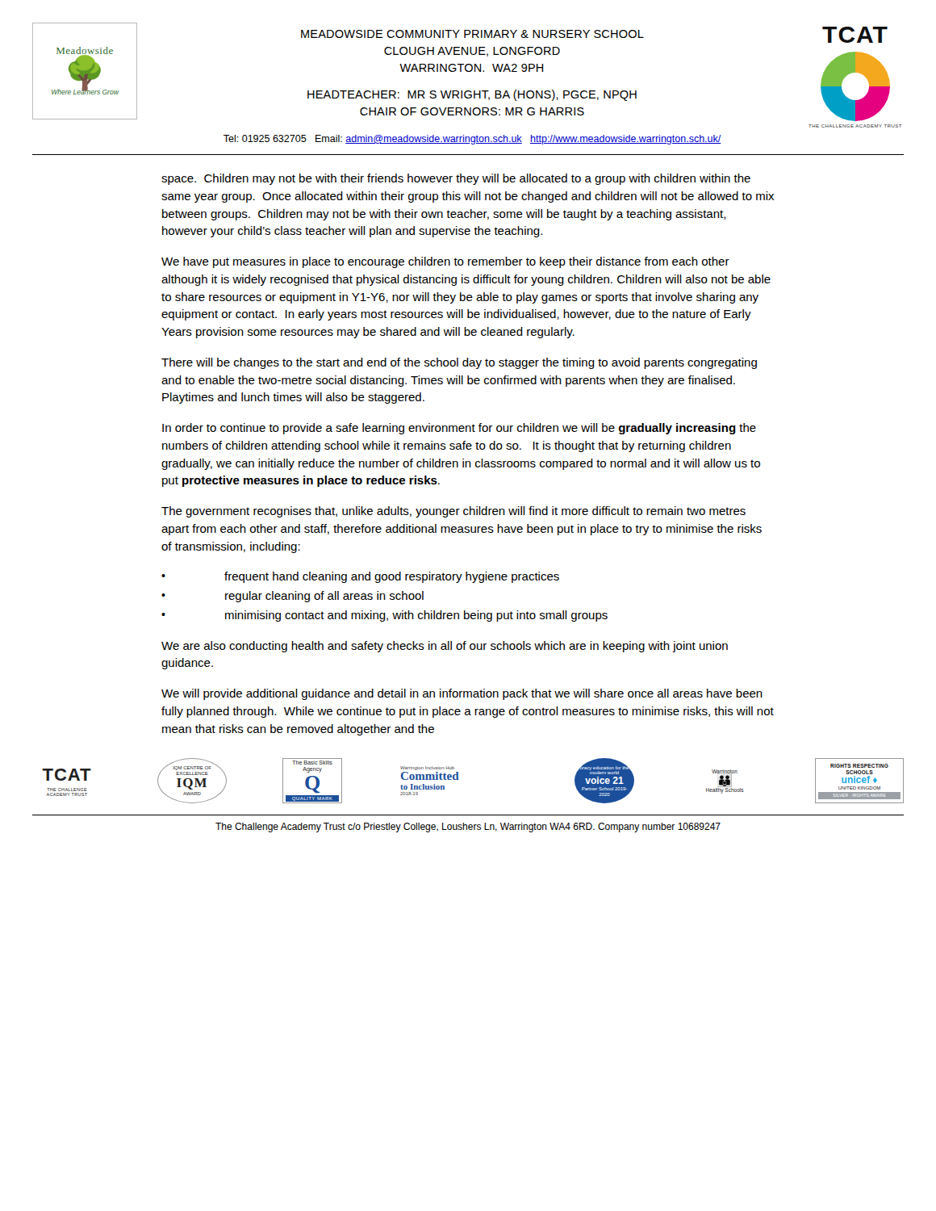Meadowside
🌳
Where Learners Grow
MEADOWSIDE COMMUNITY PRIMARY & NURSERY SCHOOL
CLOUGH AVENUE, LONGFORD
WARRINGTON. WA2 9PH
HEADTEACHER: MR S WRIGHT, BA (HONS), PGCE, NPQH
CHAIR OF GOVERNORS: MR G HARRIS
Tel: 01925 632705 Email: admin@meadowside.warrington.sch.uk http://www.meadowside.warrington.sch.uk/
TCAT
THE CHALLENGE ACADEMY TRUST
space. Children may not be with their friends however they will be allocated to a group with children within the same year group. Once allocated within their group this will not be changed and children will not be allowed to mix between groups. Children may not be with their own teacher, some will be taught by a teaching assistant, however your child’s class teacher will plan and supervise the teaching.
We have put measures in place to encourage children to remember to keep their distance from each other although it is widely recognised that physical distancing is difficult for young children. Children will also not be able to share resources or equipment in Y1-Y6, nor will they be able to play games or sports that involve sharing any equipment or contact. In early years most resources will be individualised, however, due to the nature of Early Years provision some resources may be shared and will be cleaned regularly.
There will be changes to the start and end of the school day to stagger the timing to avoid parents congregating and to enable the two-metre social distancing. Times will be confirmed with parents when they are finalised. Playtimes and lunch times will also be staggered.
In order to continue to provide a safe learning environment for our children we will be gradually increasing the numbers of children attending school while it remains safe to do so. It is thought that by returning children gradually, we can initially reduce the number of children in classrooms compared to normal and it will allow us to put protective measures in place to reduce risks.
The government recognises that, unlike adults, younger children will find it more difficult to remain two metres apart from each other and staff, therefore additional measures have been put in place to try to minimise the risks of transmission, including:
frequent hand cleaning and good respiratory hygiene practices
regular cleaning of all areas in school
minimising contact and mixing, with children being put into small groups
We are also conducting health and safety checks in all of our schools which are in keeping with joint union guidance.
We will provide additional guidance and detail in an information pack that we will share once all areas have been fully planned through. While we continue to put in place a range of control measures to minimise risks, this will not mean that risks can be removed altogether and the
TCATTHE CHALLENGE ACADEMY TRUST
IQM CENTRE OF EXCELLENCE
IQM
AWARD
The Basic Skills Agency
Q
QUALITY MARK
Warrington Inclusion Hub
Committed
to Inclusion
2018-19
oracy education for the modern world
voice 21
Partner School 2019-2020
Warrington
👪
Healthy Schools
RIGHTS RESPECTING SCHOOLS
unicef ♦
UNITED KINGDOM
SILVER - RIGHTS AWARE
The Challenge Academy Trust c/o Priestley College, Loushers Ln, Warrington WA4 6RD. Company number 10689247